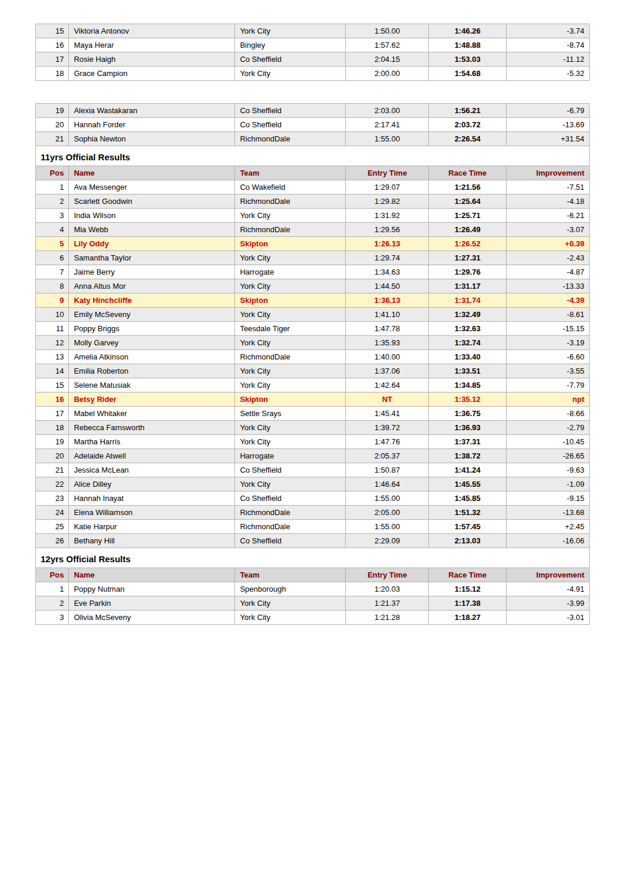| 15 | Viktoria Antonov | York City | 1:50.00 | 1:46.26 | -3.74 |
| 16 | Maya Herar | Bingley | 1:57.62 | 1:48.88 | -8.74 |
| 17 | Rosie Haigh | Co Sheffield | 2:04.15 | 1:53.03 | -11.12 |
| 18 | Grace Campion | York City | 2:00.00 | 1:54.68 | -5.32 |
| 19 | Alexia Wastakaran | Co Sheffield | 2:03.00 | 1:56.21 | -6.79 |
| 20 | Hannah Forder | Co Sheffield | 2:17.41 | 2:03.72 | -13.69 |
| 21 | Sophia Newton | RichmondDale | 1:55.00 | 2:26.54 | +31.54 |
| 11yrs Official Results |
| Pos | Name | Team | Entry Time | Race Time | Improvement |
| 1 | Ava Messenger | Co Wakefield | 1:29.07 | 1:21.56 | -7.51 |
| 2 | Scarlett Goodwin | RichmondDale | 1:29.82 | 1:25.64 | -4.18 |
| 3 | India Wilson | York City | 1:31.92 | 1:25.71 | -6.21 |
| 4 | Mia Webb | RichmondDale | 1:29.56 | 1:26.49 | -3.07 |
| 5 | Lily Oddy | Skipton | 1:26.13 | 1:26.52 | +0.39 |
| 6 | Samantha Taylor | York City | 1:29.74 | 1:27.31 | -2.43 |
| 7 | Jaime Berry | Harrogate | 1:34.63 | 1:29.76 | -4.87 |
| 8 | Anna Altus Mor | York City | 1:44.50 | 1:31.17 | -13.33 |
| 9 | Katy Hinchcliffe | Skipton | 1:36.13 | 1:31.74 | -4.39 |
| 10 | Emily McSeveny | York City | 1:41.10 | 1:32.49 | -8.61 |
| 11 | Poppy Briggs | Teesdale Tiger | 1:47.78 | 1:32.63 | -15.15 |
| 12 | Molly Garvey | York City | 1:35.93 | 1:32.74 | -3.19 |
| 13 | Amelia Atkinson | RichmondDale | 1:40.00 | 1:33.40 | -6.60 |
| 14 | Emilia Roberton | York City | 1:37.06 | 1:33.51 | -3.55 |
| 15 | Selene Matusiak | York City | 1:42.64 | 1:34.85 | -7.79 |
| 16 | Betsy Rider | Skipton | NT | 1:35.12 | npt |
| 17 | Mabel Whitaker | Settle Srays | 1:45.41 | 1:36.75 | -8.66 |
| 18 | Rebecca Farnsworth | York City | 1:39.72 | 1:36.93 | -2.79 |
| 19 | Martha Harris | York City | 1:47.76 | 1:37.31 | -10.45 |
| 20 | Adelaide Atwell | Harrogate | 2:05.37 | 1:38.72 | -26.65 |
| 21 | Jessica McLean | Co Sheffield | 1:50.87 | 1:41.24 | -9.63 |
| 22 | Alice Dilley | York City | 1:46.64 | 1:45.55 | -1.09 |
| 23 | Hannah Inayat | Co Sheffield | 1:55.00 | 1:45.85 | -9.15 |
| 24 | Elena Williamson | RichmondDale | 2:05.00 | 1:51.32 | -13.68 |
| 25 | Katie Harpur | RichmondDale | 1:55.00 | 1:57.45 | +2.45 |
| 26 | Bethany Hill | Co Sheffield | 2:29.09 | 2:13.03 | -16.06 |
| 12yrs Official Results |
| Pos | Name | Team | Entry Time | Race Time | Improvement |
| 1 | Poppy Nutman | Spenborough | 1:20.03 | 1:15.12 | -4.91 |
| 2 | Eve Parkin | York City | 1:21.37 | 1:17.38 | -3.99 |
| 3 | Olivia McSeveny | York City | 1:21.28 | 1:18.27 | -3.01 |